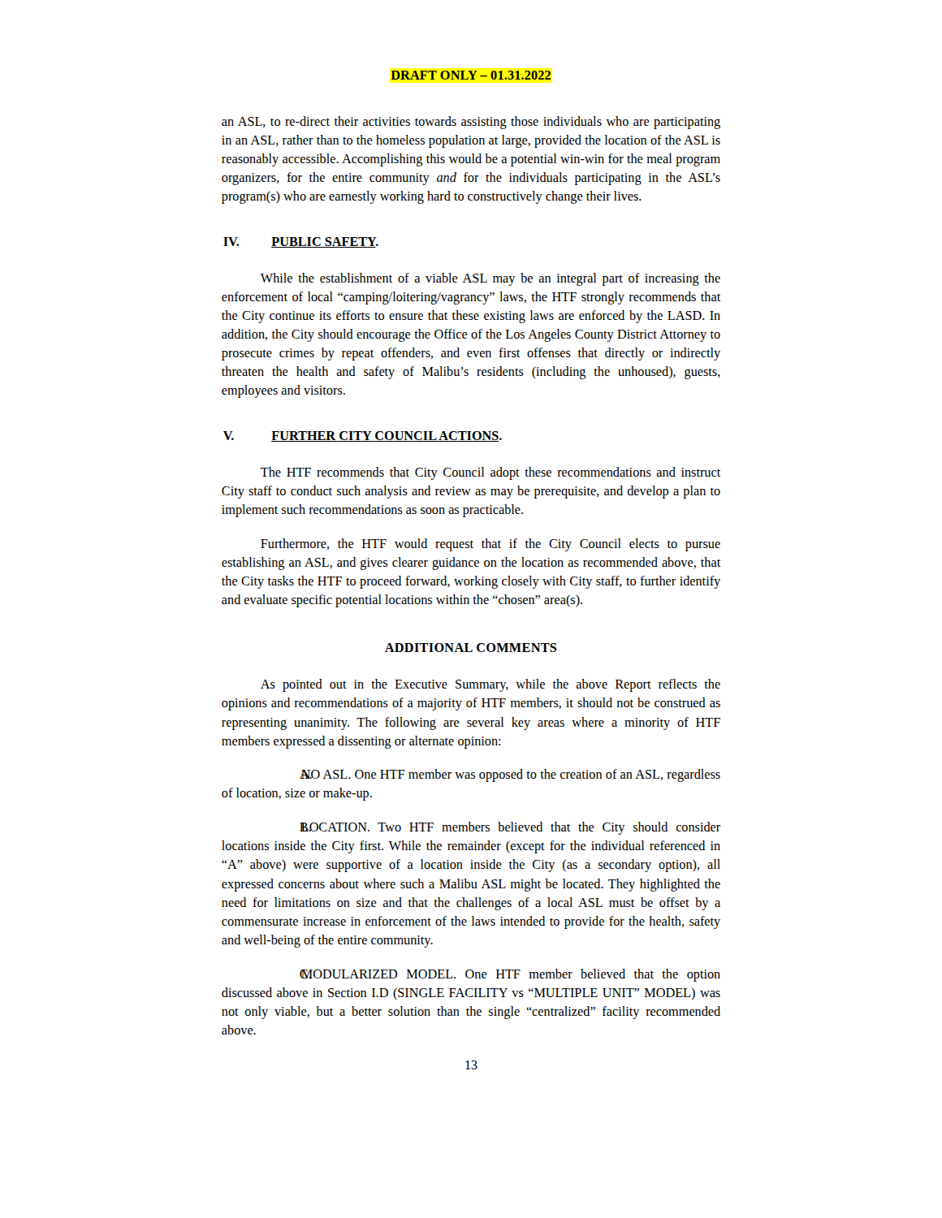DRAFT ONLY – 01.31.2022
an ASL, to re-direct their activities towards assisting those individuals who are participating in an ASL, rather than to the homeless population at large, provided the location of the ASL is reasonably accessible. Accomplishing this would be a potential win-win for the meal program organizers, for the entire community and for the individuals participating in the ASL’s program(s) who are earnestly working hard to constructively change their lives.
IV. PUBLIC SAFETY.
While the establishment of a viable ASL may be an integral part of increasing the enforcement of local “camping/loitering/vagrancy” laws, the HTF strongly recommends that the City continue its efforts to ensure that these existing laws are enforced by the LASD. In addition, the City should encourage the Office of the Los Angeles County District Attorney to prosecute crimes by repeat offenders, and even first offenses that directly or indirectly threaten the health and safety of Malibu’s residents (including the unhoused), guests, employees and visitors.
V. FURTHER CITY COUNCIL ACTIONS.
The HTF recommends that City Council adopt these recommendations and instruct City staff to conduct such analysis and review as may be prerequisite, and develop a plan to implement such recommendations as soon as practicable.
Furthermore, the HTF would request that if the City Council elects to pursue establishing an ASL, and gives clearer guidance on the location as recommended above, that the City tasks the HTF to proceed forward, working closely with City staff, to further identify and evaluate specific potential locations within the “chosen” area(s).
ADDITIONAL COMMENTS
As pointed out in the Executive Summary, while the above Report reflects the opinions and recommendations of a majority of HTF members, it should not be construed as representing unanimity. The following are several key areas where a minority of HTF members expressed a dissenting or alternate opinion:
A. NO ASL. One HTF member was opposed to the creation of an ASL, regardless of location, size or make-up.
B. LOCATION. Two HTF members believed that the City should consider locations inside the City first. While the remainder (except for the individual referenced in “A” above) were supportive of a location inside the City (as a secondary option), all expressed concerns about where such a Malibu ASL might be located. They highlighted the need for limitations on size and that the challenges of a local ASL must be offset by a commensurate increase in enforcement of the laws intended to provide for the health, safety and well-being of the entire community.
C. MODULARIZED MODEL. One HTF member believed that the option discussed above in Section I.D (SINGLE FACILITY vs “MULTIPLE UNIT” MODEL) was not only viable, but a better solution than the single “centralized” facility recommended above.
13